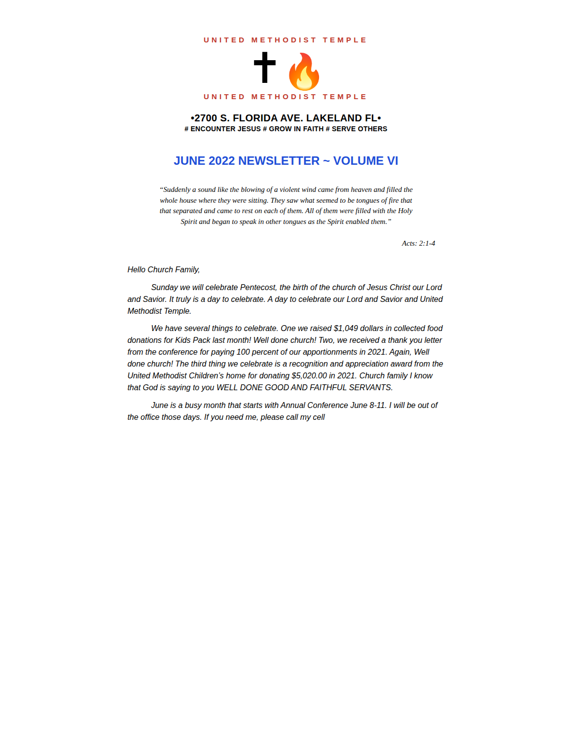United Methodist Temple
✝🔥
United Methodist Temple
•2700 S. FLORIDA AVE. LAKELAND FL•
# ENCOUNTER JESUS # GROW IN FAITH # SERVE OTHERS
JUNE 2022 NEWSLETTER ~ VOLUME VI
“Suddenly a sound like the blowing of a violent wind came from heaven and filled the whole house where they were sitting. They saw what seemed to be tongues of fire that that separated and came to rest on each of them. All of them were filled with the Holy Spirit and began to speak in other tongues as the Spirit enabled them.”
Acts: 2:1-4
Hello Church Family,
Sunday we will celebrate Pentecost, the birth of the church of Jesus Christ our Lord and Savior. It truly is a day to celebrate. A day to celebrate our Lord and Savior and United Methodist Temple.
We have several things to celebrate. One we raised $1,049 dollars in collected food donations for Kids Pack last month! Well done church! Two, we received a thank you letter from the conference for paying 100 percent of our apportionments in 2021. Again, Well done church! The third thing we celebrate is a recognition and appreciation award from the United Methodist Children’s home for donating $5,020.00 in 2021. Church family I know that God is saying to you well done good and faithful servants.
June is a busy month that starts with Annual Conference June 8-11. I will be out of the office those days. If you need me, please call my cell